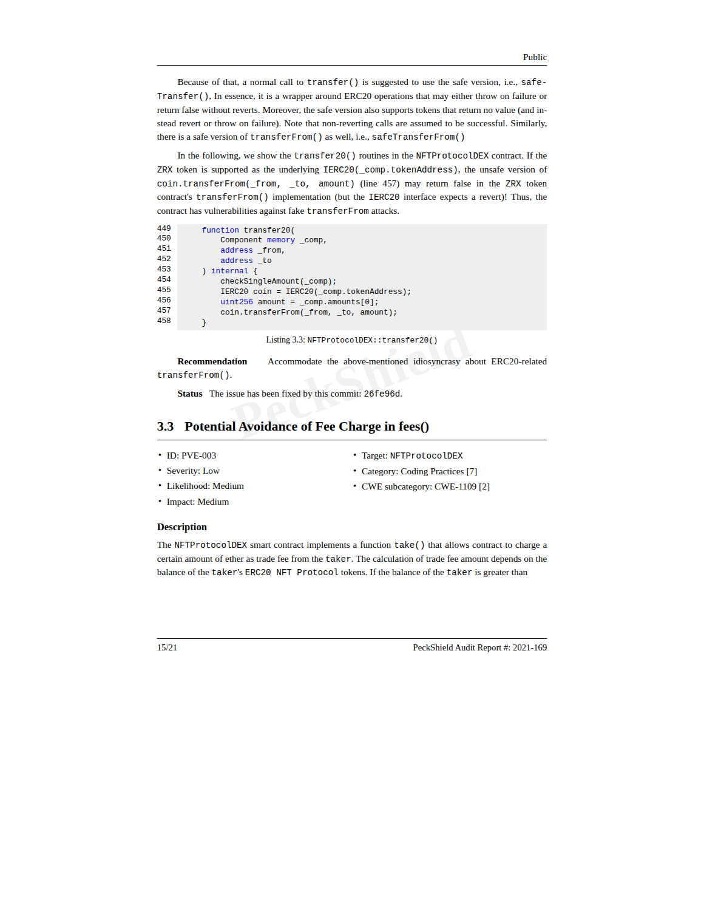PeckShield
Public
Because of that, a normal call to transfer() is suggested to use the safe version, i.e., safeTransfer(), In essence, it is a wrapper around ERC20 operations that may either throw on failure or return false without reverts. Moreover, the safe version also supports tokens that return no value (and instead revert or throw on failure). Note that non-reverting calls are assumed to be successful. Similarly, there is a safe version of transferFrom() as well, i.e., safeTransferFrom()
In the following, we show the transfer20() routines in the NFTProtocolDEX contract. If the ZRX token is supported as the underlying IERC20(_comp.tokenAddress), the unsafe version of coin.transferFrom(_from, _to, amount) (line 457) may return false in the ZRX token contract's transferFrom() implementation (but the IERC20 interface expects a revert)! Thus, the contract has vulnerabilities against fake transferFrom attacks.
449 450 451 452 453 454 455 456 457 458
    function transfer20(
        Component memory _comp,
        address _from,
        address _to
    ) internal {
        checkSingleAmount(_comp);
        IERC20 coin = IERC20(_comp.tokenAddress);
        uint256 amount = _comp.amounts[0];
        coin.transferFrom(_from, _to, amount);
    }
Listing 3.3: NFTProtocolDEX::transfer20()
Recommendation Accommodate the above-mentioned idiosyncrasy about ERC20-related transferFrom().
Status The issue has been fixed by this commit: 26fe96d.
3.3 Potential Avoidance of Fee Charge in fees()
ID: PVE-003
Severity: Low
Likelihood: Medium
Impact: Medium
Target: NFTProtocolDEX
Category: Coding Practices [7]
CWE subcategory: CWE-1109 [2]
Description
The NFTProtocolDEX smart contract implements a function take() that allows contract to charge a certain amount of ether as trade fee from the taker. The calculation of trade fee amount depends on the balance of the taker's ERC20 NFT Protocol tokens. If the balance of the taker is greater than
15/21
PeckShield Audit Report #: 2021-169